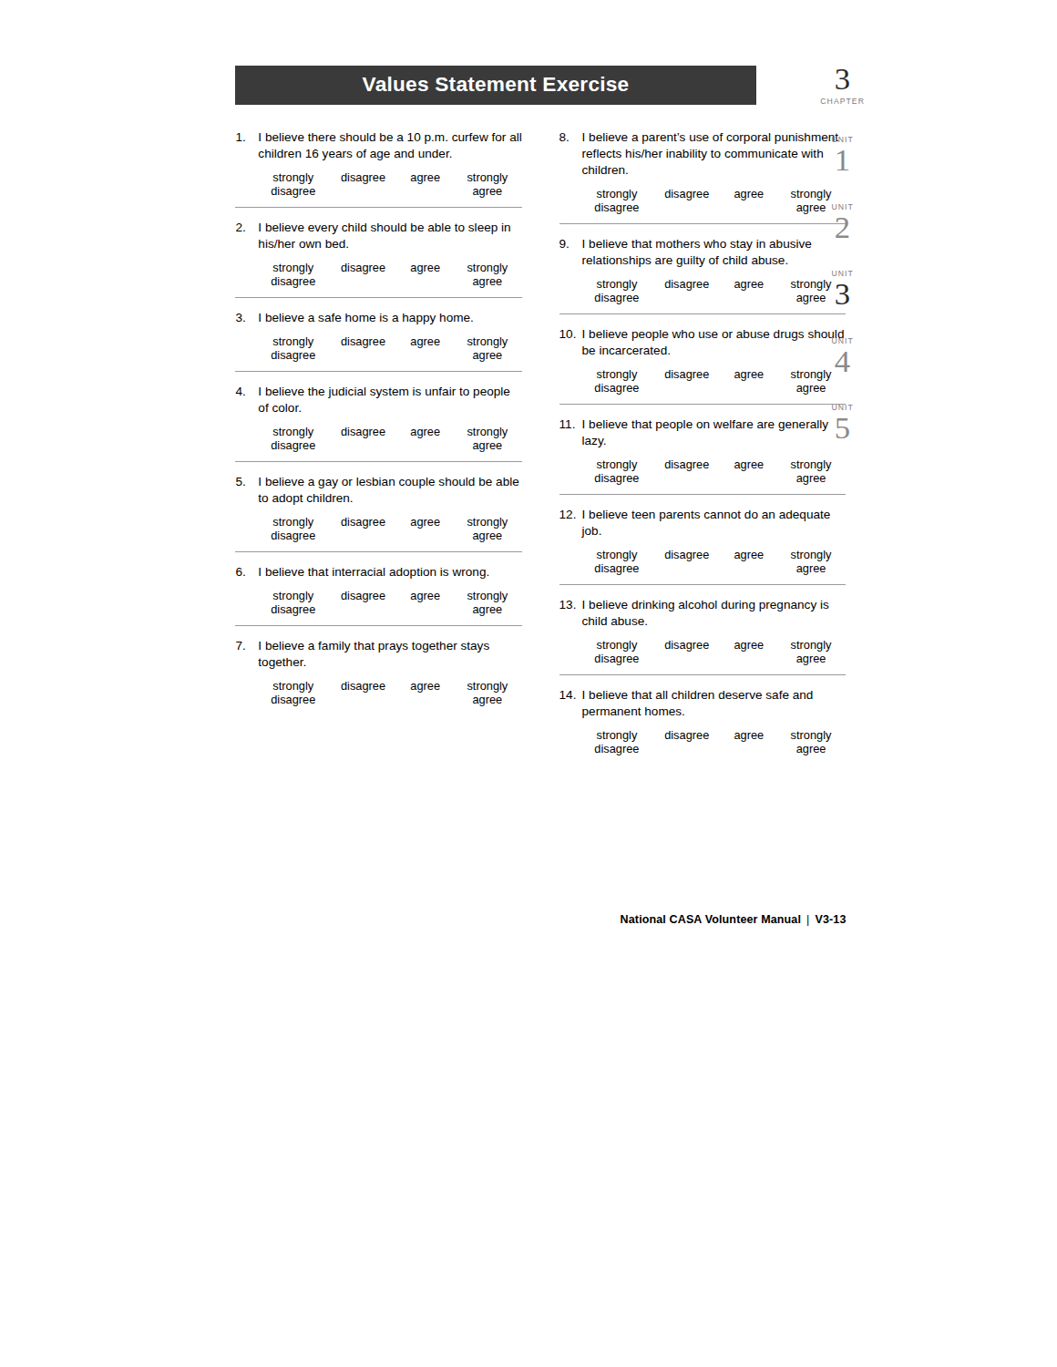3
CHAPTER
UNIT
1
UNIT
2
UNIT
3
UNIT
4
UNIT
5
Values Statement Exercise
1. I believe there should be a 10 p.m. curfew for all children 16 years of age and under.
strongly
disagree disagree agree strongly
agree
2. I believe every child should be able to sleep in his/her own bed.
strongly
disagree disagree agree strongly
agree
3. I believe a safe home is a happy home.
strongly
disagree disagree agree strongly
agree
4. I believe the judicial system is unfair to people of color.
strongly
disagree disagree agree strongly
agree
5. I believe a gay or lesbian couple should be able to adopt children.
strongly
disagree disagree agree strongly
agree
6. I believe that interracial adoption is wrong.
strongly
disagree disagree agree strongly
agree
7. I believe a family that prays together stays together.
strongly
disagree disagree agree strongly
agree
8. I believe a parent’s use of corporal punishment reflects his/her inability to communicate with children.
strongly
disagree disagree agree strongly
agree
9. I believe that mothers who stay in abusive relationships are guilty of child abuse.
strongly
disagree disagree agree strongly
agree
10. I believe people who use or abuse drugs should be incarcerated.
strongly
disagree disagree agree strongly
agree
11. I believe that people on welfare are generally lazy.
strongly
disagree disagree agree strongly
agree
12. I believe teen parents cannot do an adequate job.
strongly
disagree disagree agree strongly
agree
13. I believe drinking alcohol during pregnancy is child abuse.
strongly
disagree disagree agree strongly
agree
14. I believe that all children deserve safe and permanent homes.
strongly
disagree disagree agree strongly
agree
National CASA Volunteer Manual|V3-13